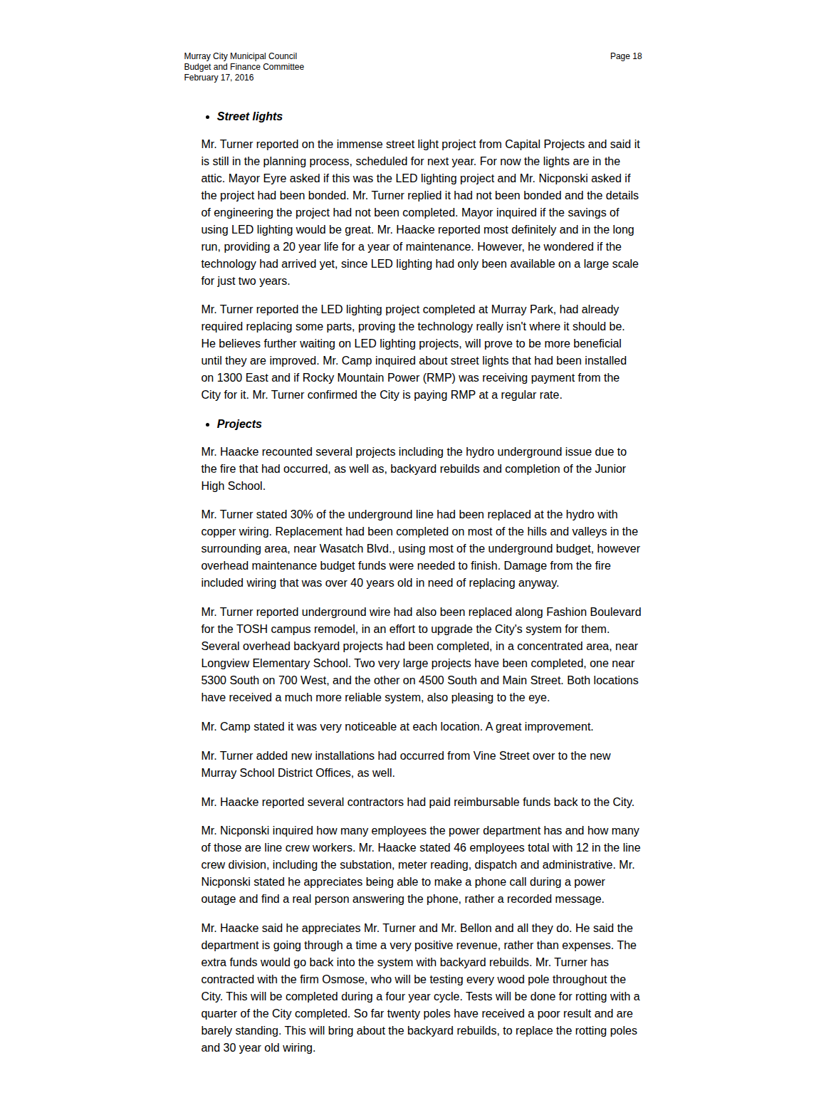Murray City Municipal Council
Budget and Finance Committee
February 17, 2016
Page 18
Street lights
Mr. Turner reported on the immense street light project from Capital Projects and said it is still in the planning process, scheduled for next year. For now the lights are in the attic. Mayor Eyre asked if this was the LED lighting project and Mr. Nicponski asked if the project had been bonded. Mr. Turner replied it had not been bonded and the details of engineering the project had not been completed. Mayor inquired if the savings of using LED lighting would be great. Mr. Haacke reported most definitely and in the long run, providing a 20 year life for a year of maintenance. However, he wondered if the technology had arrived yet, since LED lighting had only been available on a large scale for just two years.
Mr. Turner reported the LED lighting project completed at Murray Park, had already required replacing some parts, proving the technology really isn't where it should be. He believes further waiting on LED lighting projects, will prove to be more beneficial until they are improved. Mr. Camp inquired about street lights that had been installed on 1300 East and if Rocky Mountain Power (RMP) was receiving payment from the City for it. Mr. Turner confirmed the City is paying RMP at a regular rate.
Projects
Mr. Haacke recounted several projects including the hydro underground issue due to the fire that had occurred, as well as, backyard rebuilds and completion of the Junior High School.
Mr. Turner stated 30% of the underground line had been replaced at the hydro with copper wiring. Replacement had been completed on most of the hills and valleys in the surrounding area, near Wasatch Blvd., using most of the underground budget, however overhead maintenance budget funds were needed to finish. Damage from the fire included wiring that was over 40 years old in need of replacing anyway.
Mr. Turner reported underground wire had also been replaced along Fashion Boulevard for the TOSH campus remodel, in an effort to upgrade the City's system for them. Several overhead backyard projects had been completed, in a concentrated area, near Longview Elementary School. Two very large projects have been completed, one near 5300 South on 700 West, and the other on 4500 South and Main Street. Both locations have received a much more reliable system, also pleasing to the eye.
Mr. Camp stated it was very noticeable at each location. A great improvement.
Mr. Turner added new installations had occurred from Vine Street over to the new Murray School District Offices, as well.
Mr. Haacke reported several contractors had paid reimbursable funds back to the City.
Mr. Nicponski inquired how many employees the power department has and how many of those are line crew workers. Mr. Haacke stated 46 employees total with 12 in the line crew division, including the substation, meter reading, dispatch and administrative. Mr. Nicponski stated he appreciates being able to make a phone call during a power outage and find a real person answering the phone, rather a recorded message.
Mr. Haacke said he appreciates Mr. Turner and Mr. Bellon and all they do. He said the department is going through a time a very positive revenue, rather than expenses. The extra funds would go back into the system with backyard rebuilds. Mr. Turner has contracted with the firm Osmose, who will be testing every wood pole throughout the City. This will be completed during a four year cycle. Tests will be done for rotting with a quarter of the City completed. So far twenty poles have received a poor result and are barely standing. This will bring about the backyard rebuilds, to replace the rotting poles and 30 year old wiring.